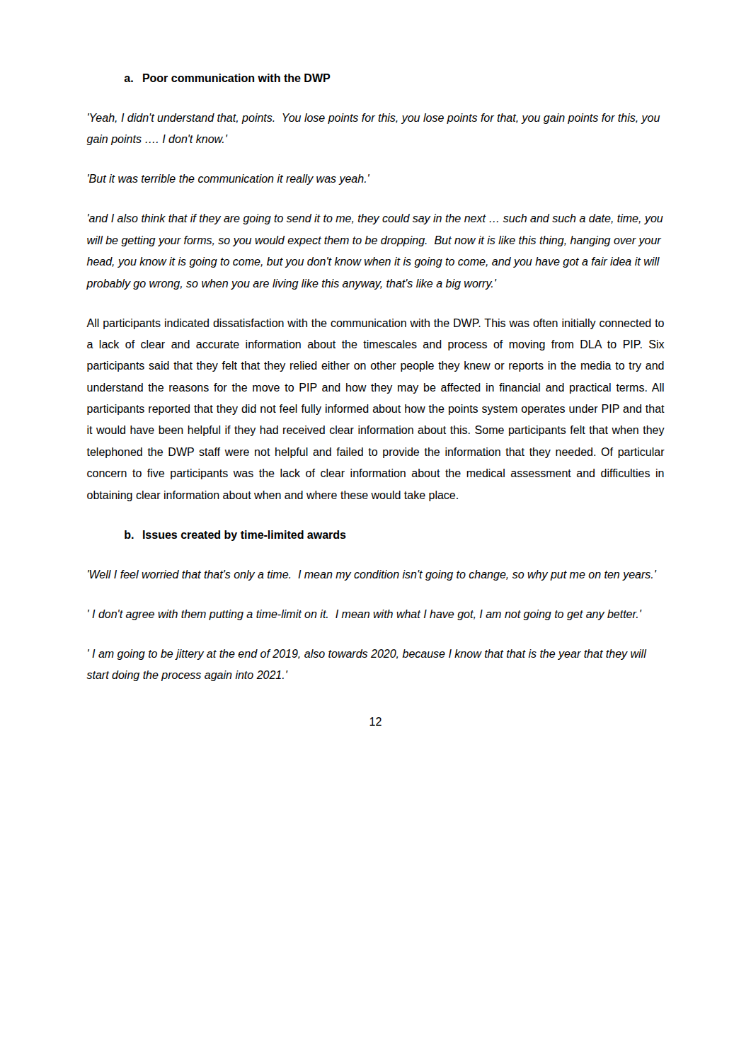a. Poor communication with the DWP
'Yeah, I didn't understand that, points. You lose points for this, you lose points for that, you gain points for this, you gain points …. I don't know.'
'But it was terrible the communication it really was yeah.'
'and I also think that if they are going to send it to me, they could say in the next … such and such a date, time, you will be getting your forms, so you would expect them to be dropping. But now it is like this thing, hanging over your head, you know it is going to come, but you don't know when it is going to come, and you have got a fair idea it will probably go wrong, so when you are living like this anyway, that's like a big worry.'
All participants indicated dissatisfaction with the communication with the DWP. This was often initially connected to a lack of clear and accurate information about the timescales and process of moving from DLA to PIP. Six participants said that they felt that they relied either on other people they knew or reports in the media to try and understand the reasons for the move to PIP and how they may be affected in financial and practical terms. All participants reported that they did not feel fully informed about how the points system operates under PIP and that it would have been helpful if they had received clear information about this. Some participants felt that when they telephoned the DWP staff were not helpful and failed to provide the information that they needed. Of particular concern to five participants was the lack of clear information about the medical assessment and difficulties in obtaining clear information about when and where these would take place.
b. Issues created by time-limited awards
'Well I feel worried that that's only a time. I mean my condition isn't going to change, so why put me on ten years.'
' I don't agree with them putting a time-limit on it. I mean with what I have got, I am not going to get any better.'
' I am going to be jittery at the end of 2019, also towards 2020, because I know that that is the year that they will start doing the process again into 2021.'
12